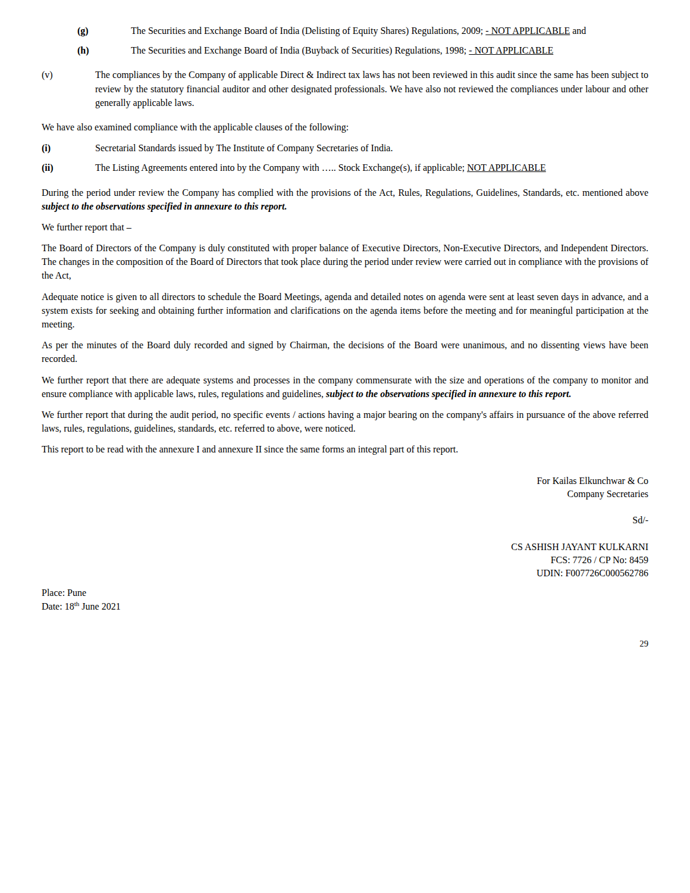(g)
The Securities and Exchange Board of India (Delisting of Equity Shares) Regulations, 2009; - NOT APPLICABLE and
(h)
The Securities and Exchange Board of India (Buyback of Securities) Regulations, 1998; - NOT APPLICABLE
(v)
The compliances by the Company of applicable Direct & Indirect tax laws has not been reviewed in this audit since the same has been subject to review by the statutory financial auditor and other designated professionals. We have also not reviewed the compliances under labour and other generally applicable laws.
We have also examined compliance with the applicable clauses of the following:
(i)
Secretarial Standards issued by The Institute of Company Secretaries of India.
(ii)
The Listing Agreements entered into by the Company with ….. Stock Exchange(s), if applicable; NOT APPLICABLE
During the period under review the Company has complied with the provisions of the Act, Rules, Regulations, Guidelines, Standards, etc. mentioned above subject to the observations specified in annexure to this report.
We further report that –
The Board of Directors of the Company is duly constituted with proper balance of Executive Directors, Non-Executive Directors, and Independent Directors. The changes in the composition of the Board of Directors that took place during the period under review were carried out in compliance with the provisions of the Act,
Adequate notice is given to all directors to schedule the Board Meetings, agenda and detailed notes on agenda were sent at least seven days in advance, and a system exists for seeking and obtaining further information and clarifications on the agenda items before the meeting and for meaningful participation at the meeting.
As per the minutes of the Board duly recorded and signed by Chairman, the decisions of the Board were unanimous, and no dissenting views have been recorded.
We further report that there are adequate systems and processes in the company commensurate with the size and operations of the company to monitor and ensure compliance with applicable laws, rules, regulations and guidelines, subject to the observations specified in annexure to this report.
We further report that during the audit period, no specific events / actions having a major bearing on the company's affairs in pursuance of the above referred laws, rules, regulations, guidelines, standards, etc. referred to above, were noticed.
This report to be read with the annexure I and annexure II since the same forms an integral part of this report.
For Kailas Elkunchwar & Co
Company Secretaries
Sd/-
CS ASHISH JAYANT KULKARNI
FCS: 7726 / CP No: 8459
UDIN: F007726C000562786
Place: Pune
Date: 18th June 2021
29